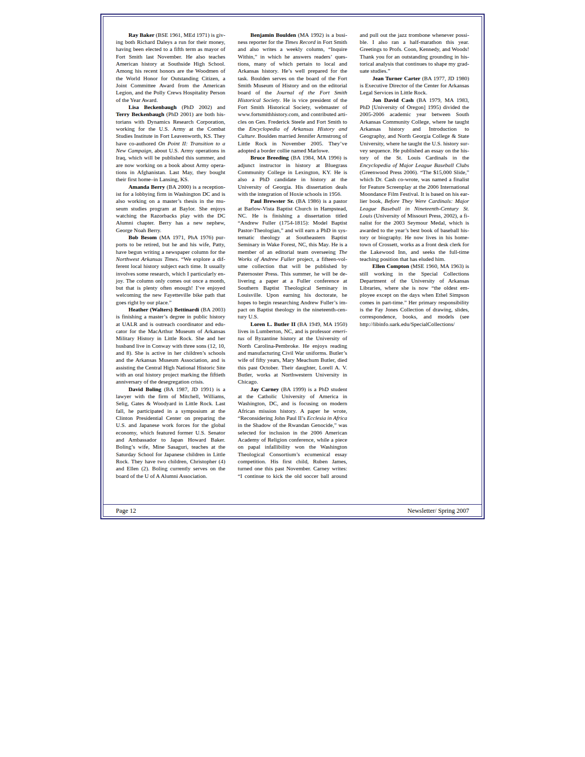Ray Baker (BSE 1961, MEd 1971) is giving both Richard Daleys a run for their money, having been elected to a fifth term as mayor of Fort Smith last November. He also teaches American history at Southside High School. Among his recent honors are the Woodmen of the World Honor for Outstanding Citizen, a Joint Committee Award from the American Legion, and the Polly Crews Hospitality Person of the Year Award.
Lisa Beckenbaugh (PhD 2002) and Terry Beckenbaugh (PhD 2001) are both historians with Dynamics Research Corporation, working for the U.S. Army at the Combat Studies Institute in Fort Leavenworth, KS. They have co-authored On Point II: Transition to a New Campaign, about U.S. Army operations in Iraq, which will be published this summer, and are now working on a book about Army operations in Afghanistan. Last May, they bought their first home–in Lansing, KS.
Amanda Berry (BA 2000) is a receptionist for a lobbying firm in Washington DC and is also working on a master’s thesis in the museum studies program at Baylor. She enjoys watching the Razorbacks play with the DC Alumni chapter. Berry has a new nephew, George Noah Berry.
Bob Besom (MA 1971, PhA 1976) purports to be retired, but he and his wife, Patty, have begun writing a newspaper column for the Northwest Arkansas Times. “We explore a different local history subject each time. It usually involves some research, which I particularly enjoy. The column only comes out once a month, but that is plenty often enough! I’ve enjoyed welcoming the new Fayetteville bike path that goes right by our place.”
Heather (Walters) Bettinardi (BA 2003) is finishing a master’s degree in public history at UALR and is outreach coordinator and educator for the MacArthur Museum of Arkansas Military History in Little Rock. She and her husband live in Conway with three sons (12, 10, and 8). She is active in her children’s schools and the Arkansas Museum Association, and is assisting the Central High National Historic Site with an oral history project marking the fiftieth anniversary of the desegregation crisis.
David Boling (BA 1987, JD 1991) is a lawyer with the firm of Mitchell, Williams, Selig, Gates & Woodyard in Little Rock. Last fall, he participated in a symposium at the Clinton Presidential Center on preparing the U.S. and Japanese work forces for the global economy, which featured former U.S. Senator and Ambassador to Japan Howard Baker. Boling’s wife, Mine Sasaguri, teaches at the Saturday School for Japanese children in Little Rock. They have two children, Christopher (4) and Ellen (2). Boling currently serves on the board of the U of A Alumni Association.
Benjamin Boulden (MA 1992) is a business reporter for the Times Record in Fort Smith and also writes a weekly column, “Inquire Within,” in which he answers readers’ questions, many of which pertain to local and Arkansas history. He’s well prepared for the task. Boulden serves on the board of the Fort Smith Museum of History and on the editorial board of the Journal of the Fort Smith Historical Society. He is vice president of the Fort Smith Historical Society, webmaster of www.fortsmithhistory.com, and contributed articles on Gen. Frederick Steele and Fort Smith to the Encyclopedia of Arkansas History and Culture. Boulden married Jennifer Armstrong of Little Rock in November 2005. They’ve adopted a border collie named Marlowe.
Bruce Breeding (BA 1984, MA 1996) is adjunct instructor in history at Bluegrass Community College in Lexington, KY. He is also a PhD candidate in history at the University of Georgia. His dissertation deals with the integration of Hoxie schools in 1956.
Paul Brewster Sr. (BA 1986) is a pastor at Barlow-Vista Baptist Church in Hampstead, NC. He is finishing a dissertation titled “Andrew Fuller (1754-1815): Model Baptist Pastor-Theologian,” and will earn a PhD in systematic theology at Southeastern Baptist Seminary in Wake Forest, NC, this May. He is a member of an editorial team overseeing The Works of Andrew Fuller project, a fifteen-volume collection that will be published by Paternoster Press. This summer, he will be delivering a paper at a Fuller conference at Southern Baptist Theological Seminary in Louisville. Upon earning his doctorate, he hopes to begin researching Andrew Fuller’s impact on Baptist theology in the nineteenth-century U.S.
Loren L. Butler II (BA 1949, MA 1950) lives in Lumberton, NC, and is professor emeritus of Byzantine history at the University of North Carolina-Pembroke. He enjoys reading and manufacturing Civil War uniforms. Butler’s wife of fifty years, Mary Meachum Butler, died this past October. Their daughter, Lorell A. V. Butler, works at Northwestern University in Chicago.
Jay Carney (BA 1999) is a PhD student at the Catholic University of America in Washington, DC, and is focusing on modern African mission history. A paper he wrote, “Reconsidering John Paul II’s Ecclesia in Africa in the Shadow of the Rwandan Genocide,” was selected for inclusion in the 2006 American Academy of Religion conference, while a piece on papal infallibility won the Washington Theological Consortium’s ecumenical essay competition. His first child, Ruben James, turned one this past November. Carney writes: “I continue to kick the old soccer ball around and pull out the jazz trombone whenever possible. I also ran a half-marathon this year. Greetings to Profs. Coon, Kennedy, and Woods! Thank you for an outstanding grounding in historical analysis that continues to shape my graduate studies.”
Jean Turner Carter (BA 1977, JD 1980) is Executive Director of the Center for Arkansas Legal Services in Little Rock.
Jon David Cash (BA 1979, MA 1983, PhD [University of Oregon] 1995) divided the 2005-2006 academic year between South Arkansas Community College, where he taught Arkansas history and Introduction to Geography, and North Georgia College & State University, where he taught the U.S. history survey sequence. He published an essay on the history of the St. Louis Cardinals in the Encyclopedia of Major League Baseball Clubs (Greenwood Press 2006). “The $15,000 Slide,” which Dr. Cash co-wrote, was named a finalist for Feature Screenplay at the 2006 International Moondance Film Festival. It is based on his earlier book, Before They Were Cardinals: Major League Baseball in Nineteenth-Century St. Louis (University of Missouri Press, 2002), a finalist for the 2003 Seymour Medal, which is awarded to the year’s best book of baseball history or biography. He now lives in his hometown of Crossett, works as a front desk clerk for the Lakewood Inn, and seeks the full-time teaching position that has eluded him.
Ellen Compton (MSE 1960, MA 1963) is still working in the Special Collections Department of the University of Arkansas Libraries, where she is now “the oldest employee except on the days when Ethel Simpson comes in part-time.” Her primary responsibility is the Fay Jones Collection of drawing, slides, correspondence, books, and models (see http://libinfo.uark.edu/SpecialCollections/
Page 12
Newsletter/ Spring 2007